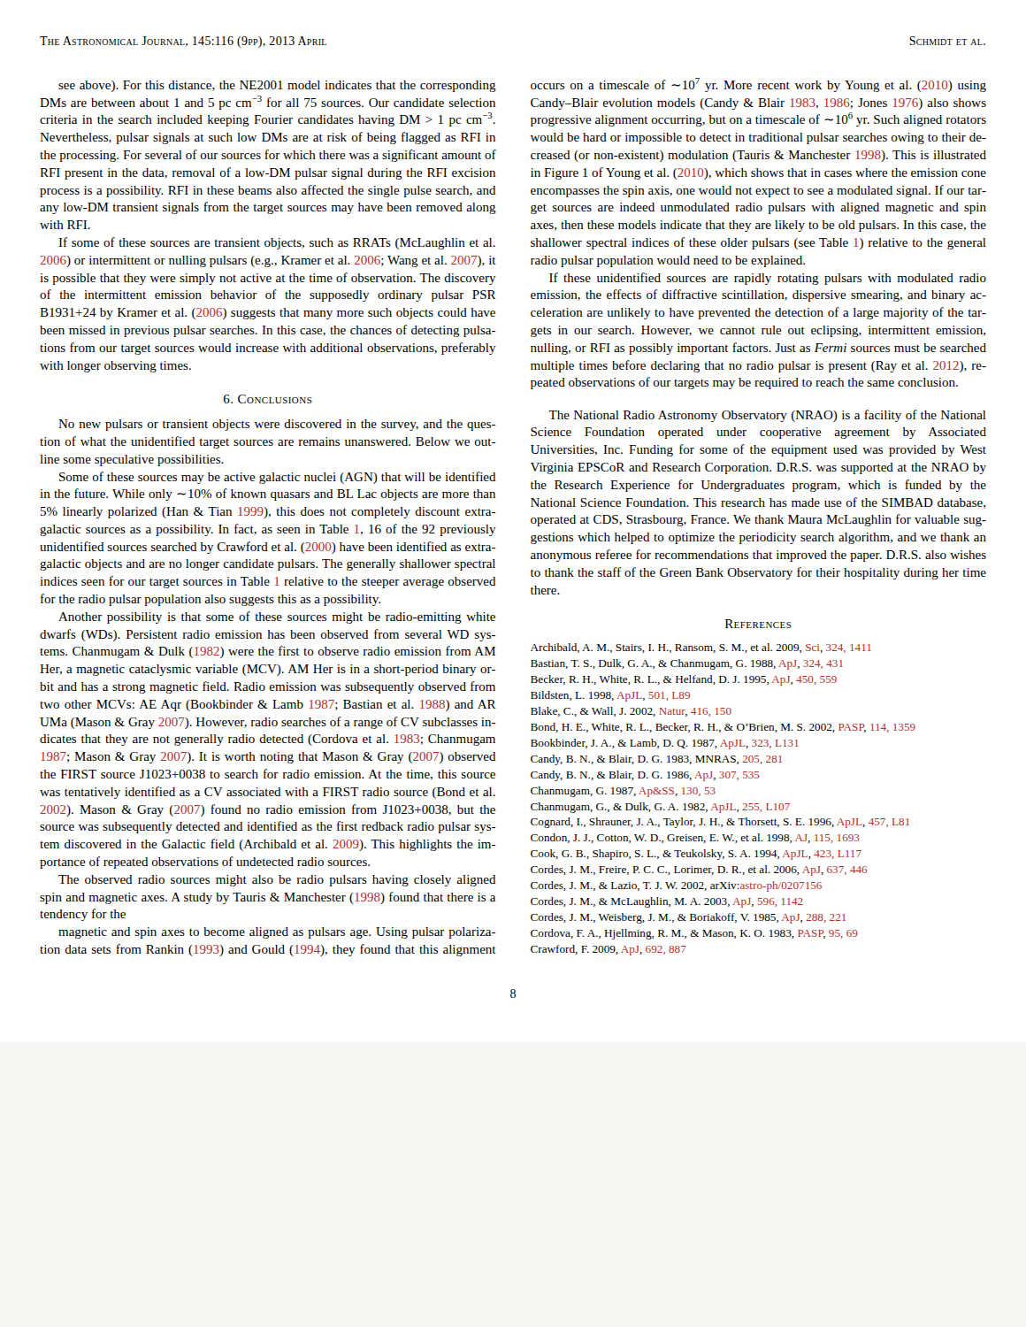The Astronomical Journal, 145:116 (9pp), 2013 April
Schmidt et al.
see above). For this distance, the NE2001 model indicates that the corresponding DMs are between about 1 and 5 pc cm−3 for all 75 sources. Our candidate selection criteria in the search included keeping Fourier candidates having DM > 1 pc cm−3. Nevertheless, pulsar signals at such low DMs are at risk of being flagged as RFI in the processing. For several of our sources for which there was a significant amount of RFI present in the data, removal of a low-DM pulsar signal during the RFI excision process is a possibility. RFI in these beams also affected the single pulse search, and any low-DM transient signals from the target sources may have been removed along with RFI.
If some of these sources are transient objects, such as RRATs (McLaughlin et al. 2006) or intermittent or nulling pulsars (e.g., Kramer et al. 2006; Wang et al. 2007), it is possible that they were simply not active at the time of observation. The discovery of the intermittent emission behavior of the supposedly ordinary pulsar PSR B1931+24 by Kramer et al. (2006) suggests that many more such objects could have been missed in previous pulsar searches. In this case, the chances of detecting pulsations from our target sources would increase with additional observations, preferably with longer observing times.
6. Conclusions
No new pulsars or transient objects were discovered in the survey, and the question of what the unidentified target sources are remains unanswered. Below we outline some speculative possibilities.
Some of these sources may be active galactic nuclei (AGN) that will be identified in the future. While only ∼10% of known quasars and BL Lac objects are more than 5% linearly polarized (Han & Tian 1999), this does not completely discount extragalactic sources as a possibility. In fact, as seen in Table 1, 16 of the 92 previously unidentified sources searched by Crawford et al. (2000) have been identified as extragalactic objects and are no longer candidate pulsars. The generally shallower spectral indices seen for our target sources in Table 1 relative to the steeper average observed for the radio pulsar population also suggests this as a possibility.
Another possibility is that some of these sources might be radio-emitting white dwarfs (WDs). Persistent radio emission has been observed from several WD systems. Chanmugam & Dulk (1982) were the first to observe radio emission from AM Her, a magnetic cataclysmic variable (MCV). AM Her is in a short-period binary orbit and has a strong magnetic field. Radio emission was subsequently observed from two other MCVs: AE Aqr (Bookbinder & Lamb 1987; Bastian et al. 1988) and AR UMa (Mason & Gray 2007). However, radio searches of a range of CV subclasses indicates that they are not generally radio detected (Cordova et al. 1983; Chanmugam 1987; Mason & Gray 2007). It is worth noting that Mason & Gray (2007) observed the FIRST source J1023+0038 to search for radio emission. At the time, this source was tentatively identified as a CV associated with a FIRST radio source (Bond et al. 2002). Mason & Gray (2007) found no radio emission from J1023+0038, but the source was subsequently detected and identified as the first redback radio pulsar system discovered in the Galactic field (Archibald et al. 2009). This highlights the importance of repeated observations of undetected radio sources.
The observed radio sources might also be radio pulsars having closely aligned spin and magnetic axes. A study by Tauris & Manchester (1998) found that there is a tendency for the
magnetic and spin axes to become aligned as pulsars age. Using pulsar polarization data sets from Rankin (1993) and Gould (1994), they found that this alignment occurs on a timescale of ∼107 yr. More recent work by Young et al. (2010) using Candy–Blair evolution models (Candy & Blair 1983, 1986; Jones 1976) also shows progressive alignment occurring, but on a timescale of ∼106 yr. Such aligned rotators would be hard or impossible to detect in traditional pulsar searches owing to their decreased (or non-existent) modulation (Tauris & Manchester 1998). This is illustrated in Figure 1 of Young et al. (2010), which shows that in cases where the emission cone encompasses the spin axis, one would not expect to see a modulated signal. If our target sources are indeed unmodulated radio pulsars with aligned magnetic and spin axes, then these models indicate that they are likely to be old pulsars. In this case, the shallower spectral indices of these older pulsars (see Table 1) relative to the general radio pulsar population would need to be explained.
If these unidentified sources are rapidly rotating pulsars with modulated radio emission, the effects of diffractive scintillation, dispersive smearing, and binary acceleration are unlikely to have prevented the detection of a large majority of the targets in our search. However, we cannot rule out eclipsing, intermittent emission, nulling, or RFI as possibly important factors. Just as Fermi sources must be searched multiple times before declaring that no radio pulsar is present (Ray et al. 2012), repeated observations of our targets may be required to reach the same conclusion.
The National Radio Astronomy Observatory (NRAO) is a facility of the National Science Foundation operated under cooperative agreement by Associated Universities, Inc. Funding for some of the equipment used was provided by West Virginia EPSCoR and Research Corporation. D.R.S. was supported at the NRAO by the Research Experience for Undergraduates program, which is funded by the National Science Foundation. This research has made use of the SIMBAD database, operated at CDS, Strasbourg, France. We thank Maura McLaughlin for valuable suggestions which helped to optimize the periodicity search algorithm, and we thank an anonymous referee for recommendations that improved the paper. D.R.S. also wishes to thank the staff of the Green Bank Observatory for their hospitality during her time there.
References
Archibald, A. M., Stairs, I. H., Ransom, S. M., et al. 2009, Sci, 324, 1411
Bastian, T. S., Dulk, G. A., & Chanmugam, G. 1988, ApJ, 324, 431
Becker, R. H., White, R. L., & Helfand, D. J. 1995, ApJ, 450, 559
Bildsten, L. 1998, ApJL, 501, L89
Blake, C., & Wall, J. 2002, Natur, 416, 150
Bond, H. E., White, R. L., Becker, R. H., & O’Brien, M. S. 2002, PASP, 114, 1359
Bookbinder, J. A., & Lamb, D. Q. 1987, ApJL, 323, L131
Candy, B. N., & Blair, D. G. 1983, MNRAS, 205, 281
Candy, B. N., & Blair, D. G. 1986, ApJ, 307, 535
Chanmugam, G. 1987, Ap&SS, 130, 53
Chanmugam, G., & Dulk, G. A. 1982, ApJL, 255, L107
Cognard, I., Shrauner, J. A., Taylor, J. H., & Thorsett, S. E. 1996, ApJL, 457, L81
Condon, J. J., Cotton, W. D., Greisen, E. W., et al. 1998, AJ, 115, 1693
Cook, G. B., Shapiro, S. L., & Teukolsky, S. A. 1994, ApJL, 423, L117
Cordes, J. M., Freire, P. C. C., Lorimer, D. R., et al. 2006, ApJ, 637, 446
Cordes, J. M., & Lazio, T. J. W. 2002, arXiv:astro-ph/0207156
Cordes, J. M., & McLaughlin, M. A. 2003, ApJ, 596, 1142
Cordes, J. M., Weisberg, J. M., & Boriakoff, V. 1985, ApJ, 288, 221
Cordova, F. A., Hjellming, R. M., & Mason, K. O. 1983, PASP, 95, 69
Crawford, F. 2009, ApJ, 692, 887
8